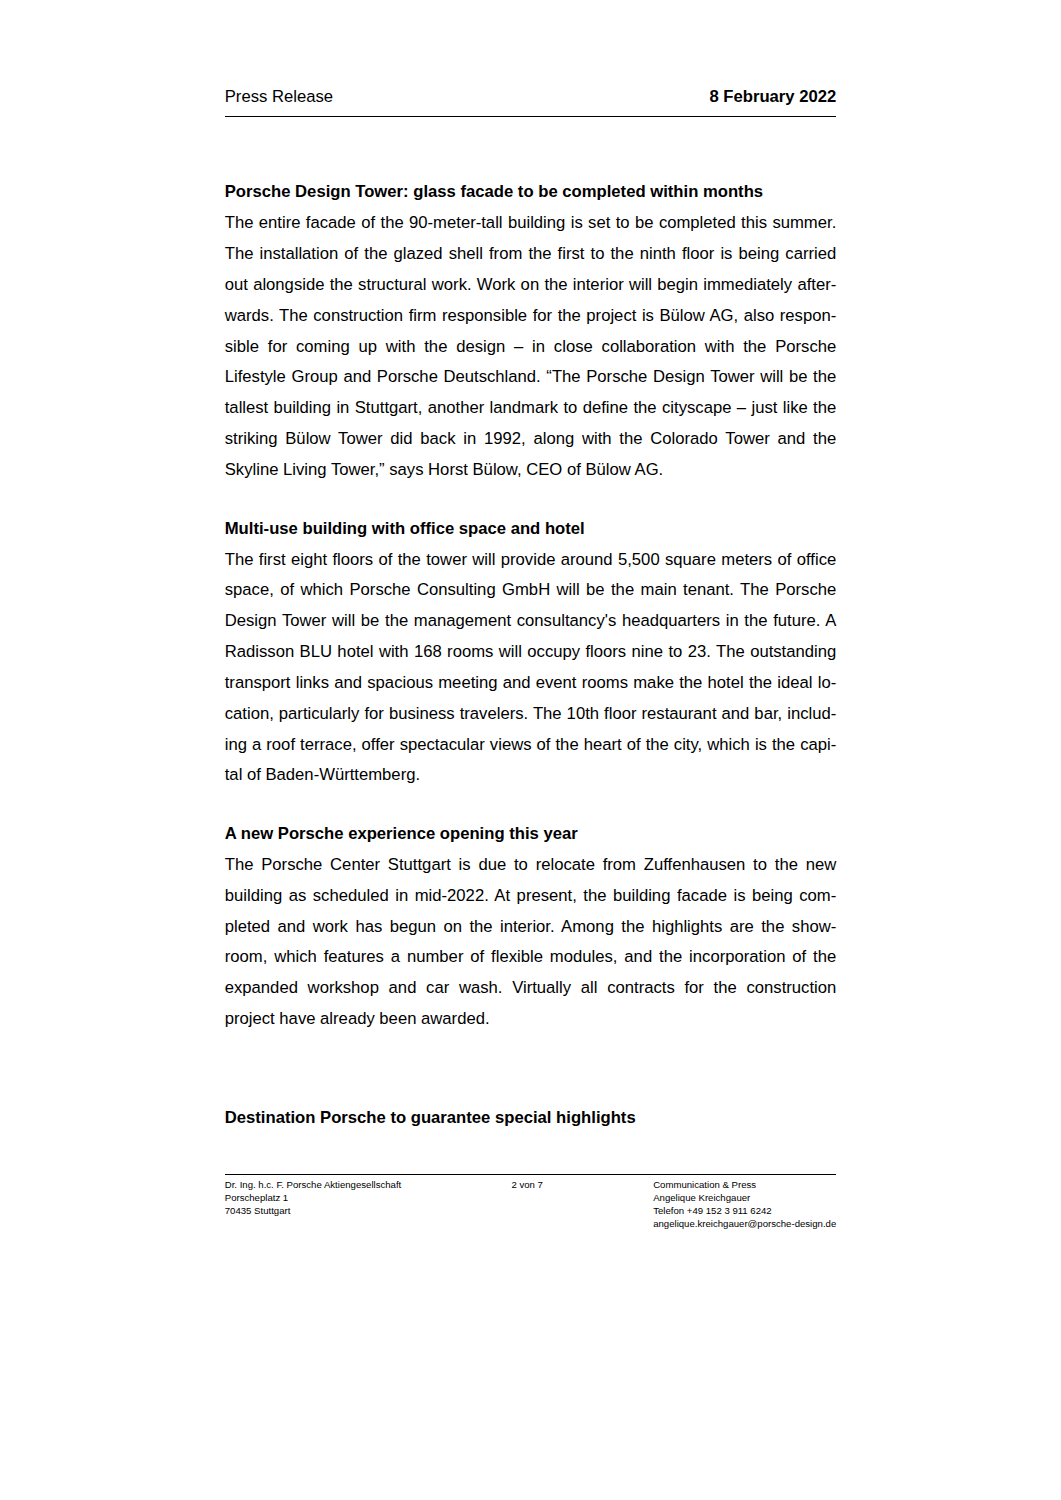Press Release
8 February 2022
Porsche Design Tower: glass facade to be completed within months
The entire facade of the 90-meter-tall building is set to be completed this summer. The installation of the glazed shell from the first to the ninth floor is being carried out alongside the structural work. Work on the interior will begin immediately afterwards. The construction firm responsible for the project is Bülow AG, also responsible for coming up with the design – in close collaboration with the Porsche Lifestyle Group and Porsche Deutschland. “The Porsche Design Tower will be the tallest building in Stuttgart, another landmark to define the cityscape – just like the striking Bülow Tower did back in 1992, along with the Colorado Tower and the Skyline Living Tower,” says Horst Bülow, CEO of Bülow AG.
Multi-use building with office space and hotel
The first eight floors of the tower will provide around 5,500 square meters of office space, of which Porsche Consulting GmbH will be the main tenant. The Porsche Design Tower will be the management consultancy's headquarters in the future. A Radisson BLU hotel with 168 rooms will occupy floors nine to 23. The outstanding transport links and spacious meeting and event rooms make the hotel the ideal location, particularly for business travelers. The 10th floor restaurant and bar, including a roof terrace, offer spectacular views of the heart of the city, which is the capital of Baden-Württemberg.
A new Porsche experience opening this year
The Porsche Center Stuttgart is due to relocate from Zuffenhausen to the new building as scheduled in mid-2022. At present, the building facade is being completed and work has begun on the interior. Among the highlights are the showroom, which features a number of flexible modules, and the incorporation of the expanded workshop and car wash. Virtually all contracts for the construction project have already been awarded.
Destination Porsche to guarantee special highlights
Dr. Ing. h.c. F. Porsche Aktiengesellschaft
Porscheplatz 1
70435 Stuttgart
2 von 7
Communication & Press
Angelique Kreichgauer
Telefon +49 152 3 911 6242
angelique.kreichgauer@porsche-design.de